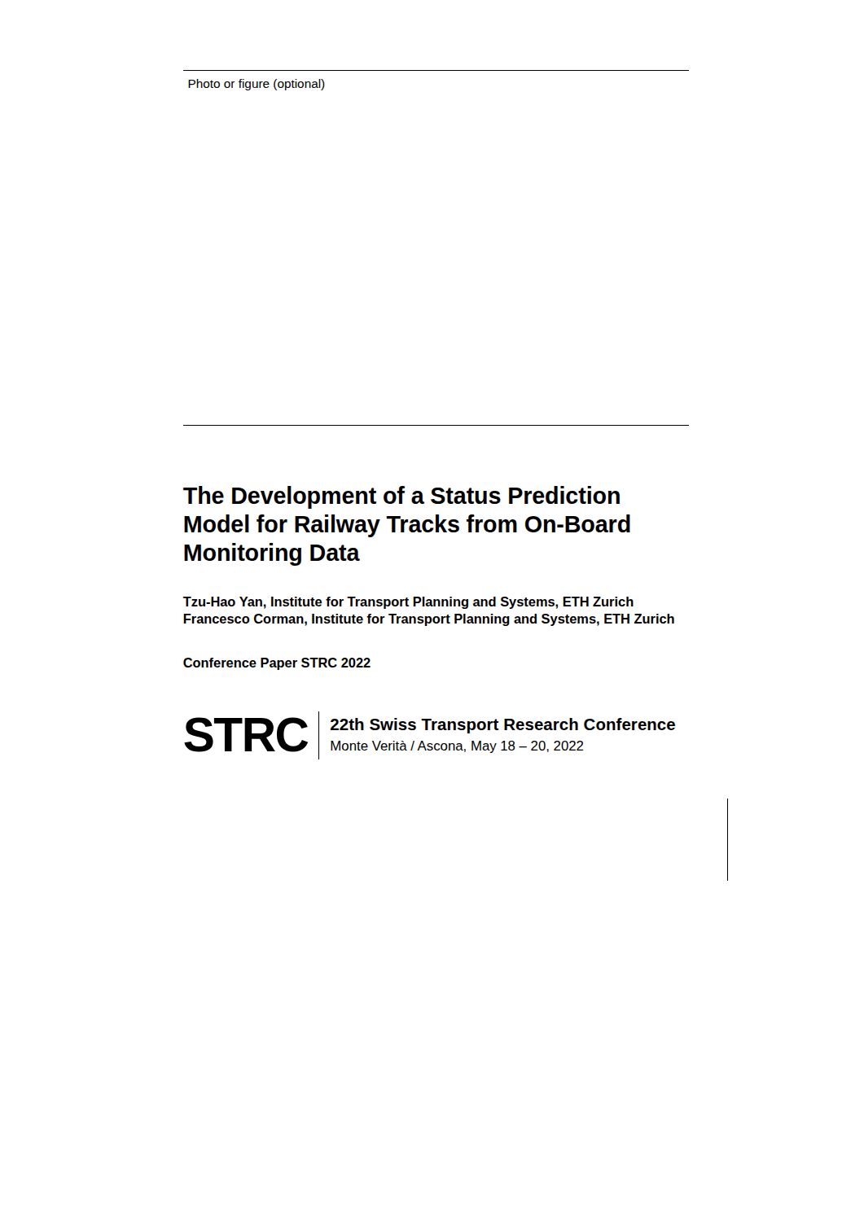Photo or figure (optional)
The Development of a Status Prediction Model for Railway Tracks from On-Board Monitoring Data
Tzu-Hao Yan, Institute for Transport Planning and Systems, ETH Zurich
Francesco Corman, Institute for Transport Planning and Systems, ETH Zurich
Conference Paper STRC 2022
STRC
22th Swiss Transport Research Conference
Monte Verità / Ascona, May 18 – 20, 2022